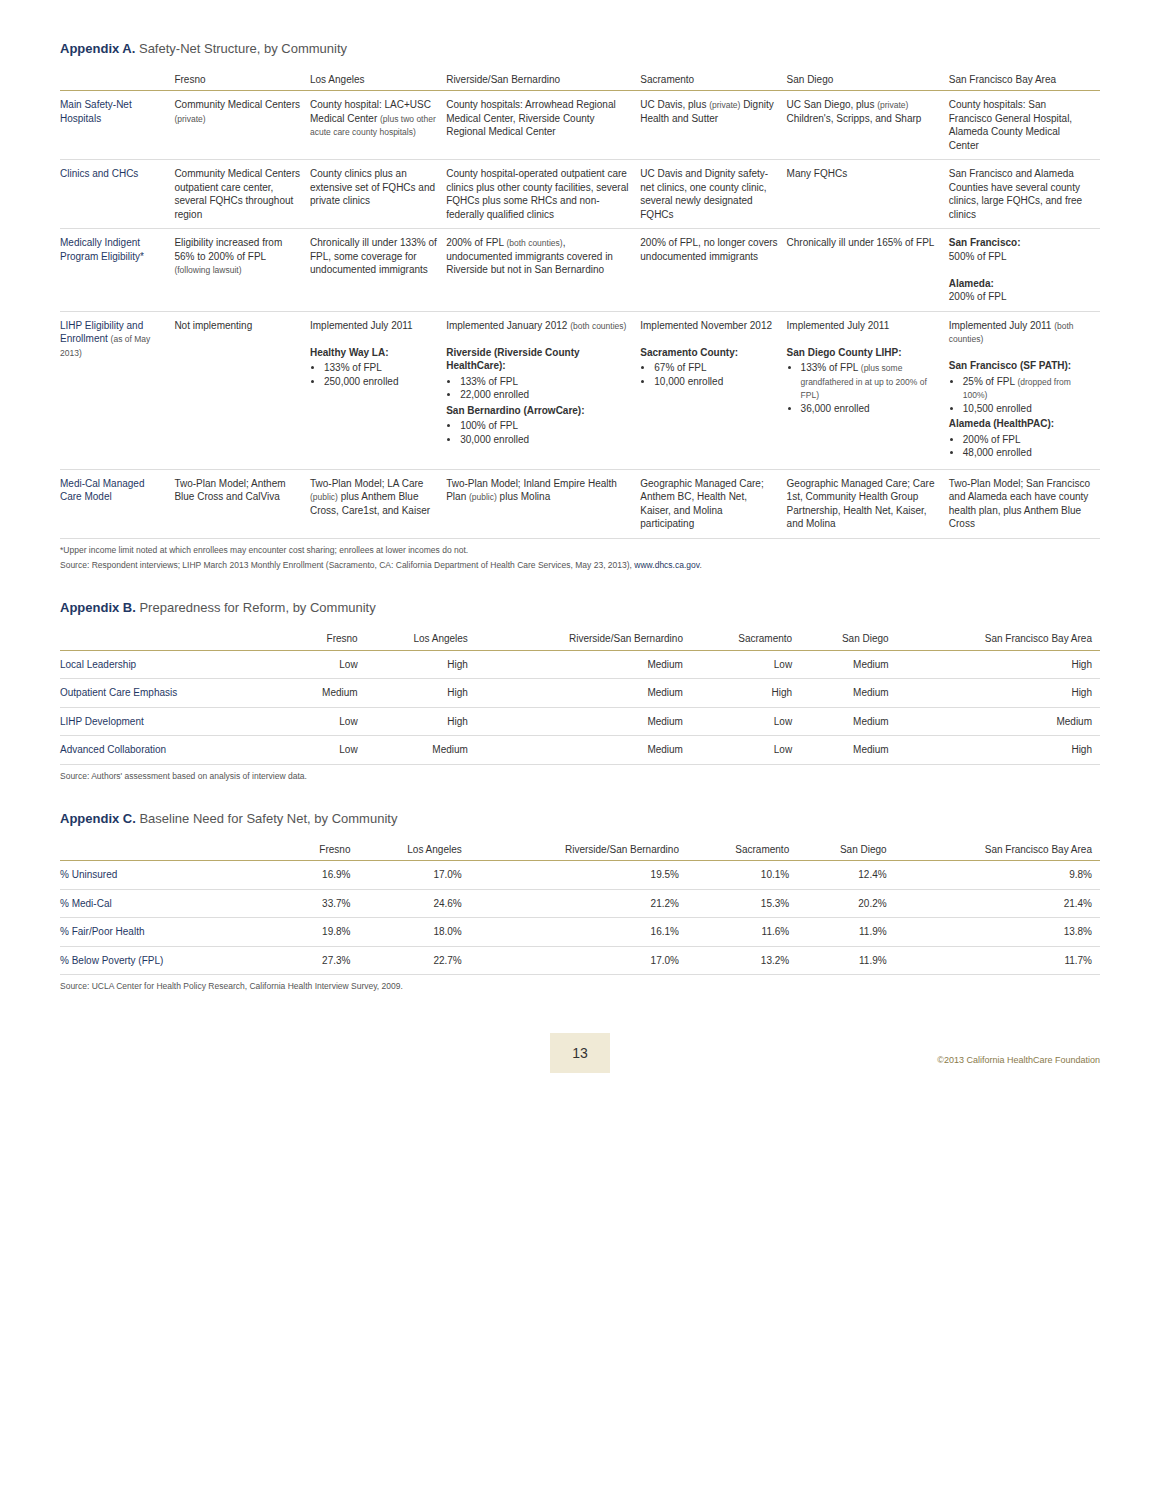Appendix A. Safety-Net Structure, by Community
| | Fresno | Los Angeles | Riverside/San Bernardino | Sacramento | San Diego | San Francisco Bay Area |
| --- | --- | --- | --- | --- | --- | --- |
| Main Safety-Net Hospitals | Community Medical Centers (private) | County hospital: LAC+USC Medical Center (plus two other acute care county hospitals) | County hospitals: Arrowhead Regional Medical Center, Riverside County Regional Medical Center | UC Davis, plus (private) Dignity Health and Sutter | UC San Diego, plus (private) Children's, Scripps, and Sharp | County hospitals: San Francisco General Hospital, Alameda County Medical Center |
| Clinics and CHCs | Community Medical Centers outpatient care center, several FQHCs throughout region | County clinics plus an extensive set of FQHCs and private clinics | County hospital-operated outpatient care clinics plus other county facilities, several FQHCs plus some RHCs and non-federally qualified clinics | UC Davis and Dignity safety-net clinics, one county clinic, several newly designated FQHCs | Many FQHCs | San Francisco and Alameda Counties have several county clinics, large FQHCs, and free clinics |
| Medically Indigent Program Eligibility* | Eligibility increased from 56% to 200% of FPL (following lawsuit) | Chronically ill under 133% of FPL, some coverage for undocumented immigrants | 200% of FPL (both counties) , undocumented immigrants covered in Riverside but not in San Bernardino | 200% of FPL, no longer covers undocumented immigrants | Chronically ill under 165% of FPL | San Francisco: 500% of FPL Alameda: 200% of FPL |
| LIHP Eligibility and Enrollment (as of May 2013) | Not implementing | Implemented July 2011 Healthy Way LA: 133% of FPL 250,000 enrolled | Implemented January 2012 (both counties) Riverside (Riverside County HealthCare): 133% of FPL 22,000 enrolled San Bernardino (ArrowCare): 100% of FPL 30,000 enrolled | Implemented November 2012 Sacramento County: 67% of FPL 10,000 enrolled | Implemented July 2011 San Diego County LIHP: 133% of FPL (plus some grandfathered in at up to 200% of FPL) 36,000 enrolled | Implemented July 2011 (both counties) San Francisco (SF PATH): 25% of FPL (dropped from 100%) 10,500 enrolled Alameda (HealthPAC): 200% of FPL 48,000 enrolled |
| Medi-Cal Managed Care Model | Two-Plan Model; Anthem Blue Cross and CalViva | Two-Plan Model; LA Care (public) plus Anthem Blue Cross, Care1st, and Kaiser | Two-Plan Model; Inland Empire Health Plan (public) plus Molina | Geographic Managed Care; Anthem BC, Health Net, Kaiser, and Molina participating | Geographic Managed Care; Care 1st, Community Health Group Partnership, Health Net, Kaiser, and Molina | Two-Plan Model; San Francisco and Alameda each have county health plan, plus Anthem Blue Cross |
*Upper income limit noted at which enrollees may encounter cost sharing; enrollees at lower incomes do not.
Source: Respondent interviews; LIHP March 2013 Monthly Enrollment (Sacramento, CA: California Department of Health Care Services, May 23, 2013), www.dhcs.ca.gov.
Appendix B. Preparedness for Reform, by Community
| | Fresno | Los Angeles | Riverside/San Bernardino | Sacramento | San Diego | San Francisco Bay Area |
| --- | --- | --- | --- | --- | --- | --- |
| Local Leadership | Low | High | Medium | Low | Medium | High |
| Outpatient Care Emphasis | Medium | High | Medium | High | Medium | High |
| LIHP Development | Low | High | Medium | Low | Medium | Medium |
| Advanced Collaboration | Low | Medium | Medium | Low | Medium | High |
Source: Authors' assessment based on analysis of interview data.
Appendix C. Baseline Need for Safety Net, by Community
| | Fresno | Los Angeles | Riverside/San Bernardino | Sacramento | San Diego | San Francisco Bay Area |
| --- | --- | --- | --- | --- | --- | --- |
| % Uninsured | 16.9% | 17.0% | 19.5% | 10.1% | 12.4% | 9.8% |
| % Medi-Cal | 33.7% | 24.6% | 21.2% | 15.3% | 20.2% | 21.4% |
| % Fair/Poor Health | 19.8% | 18.0% | 16.1% | 11.6% | 11.9% | 13.8% |
| % Below Poverty (FPL) | 27.3% | 22.7% | 17.0% | 13.2% | 11.9% | 11.7% |
Source: UCLA Center for Health Policy Research, California Health Interview Survey, 2009.
13
©2013 California HealthCare Foundation